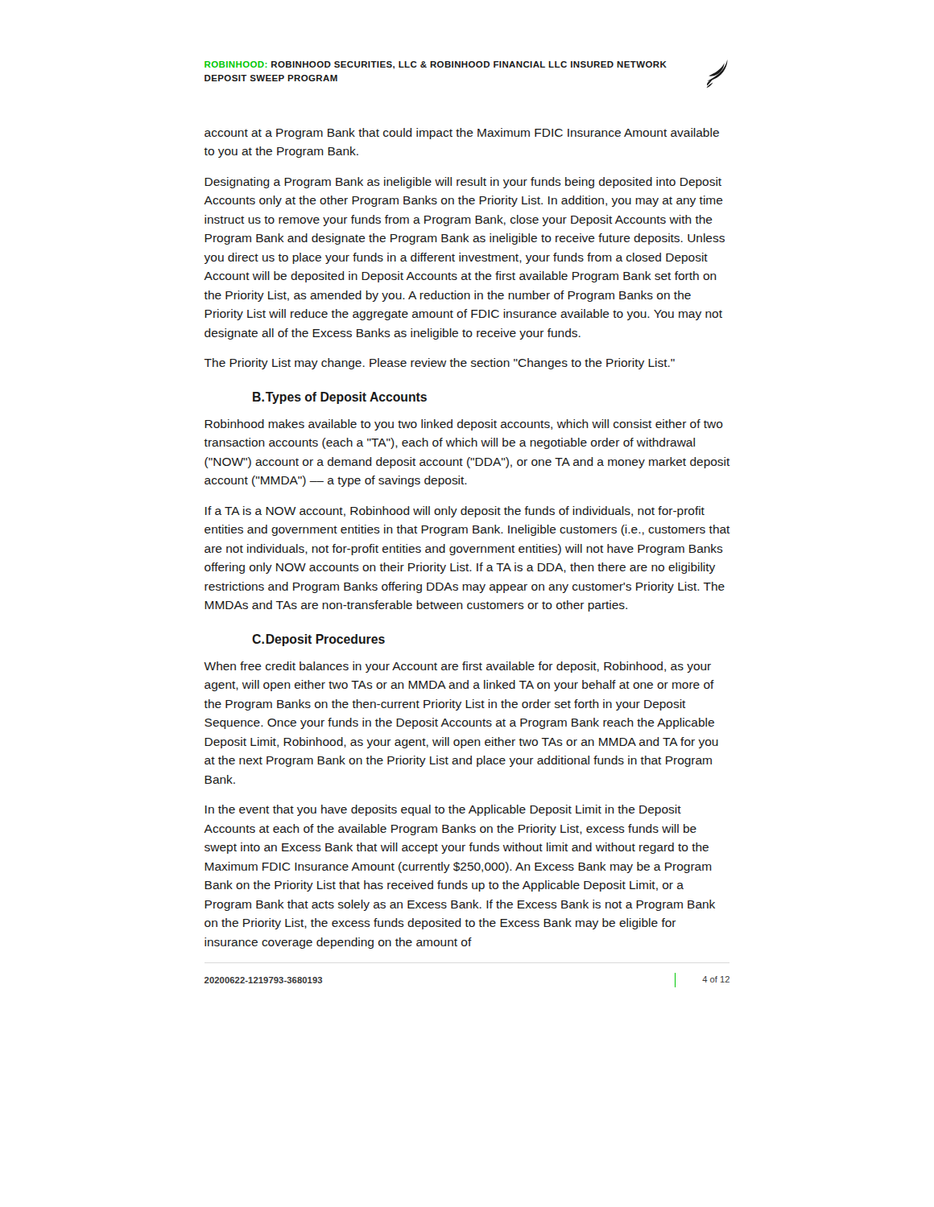ROBINHOOD: ROBINHOOD SECURITIES, LLC & ROBINHOOD FINANCIAL LLC INSURED NETWORK DEPOSIT SWEEP PROGRAM
account at a Program Bank that could impact the Maximum FDIC Insurance Amount available to you at the Program Bank.
Designating a Program Bank as ineligible will result in your funds being deposited into Deposit Accounts only at the other Program Banks on the Priority List. In addition, you may at any time instruct us to remove your funds from a Program Bank, close your Deposit Accounts with the Program Bank and designate the Program Bank as ineligible to receive future deposits. Unless you direct us to place your funds in a different investment, your funds from a closed Deposit Account will be deposited in Deposit Accounts at the first available Program Bank set forth on the Priority List, as amended by you. A reduction in the number of Program Banks on the Priority List will reduce the aggregate amount of FDIC insurance available to you. You may not designate all of the Excess Banks as ineligible to receive your funds.
The Priority List may change. Please review the section "Changes to the Priority List."
B. Types of Deposit Accounts
Robinhood makes available to you two linked deposit accounts, which will consist either of two transaction accounts (each a "TA"), each of which will be a negotiable order of withdrawal ("NOW") account or a demand deposit account ("DDA"), or one TA and a money market deposit account ("MMDA") –– a type of savings deposit.
If a TA is a NOW account, Robinhood will only deposit the funds of individuals, not for-profit entities and government entities in that Program Bank. Ineligible customers (i.e., customers that are not individuals, not for-profit entities and government entities) will not have Program Banks offering only NOW accounts on their Priority List. If a TA is a DDA, then there are no eligibility restrictions and Program Banks offering DDAs may appear on any customer's Priority List. The MMDAs and TAs are non-transferable between customers or to other parties.
C. Deposit Procedures
When free credit balances in your Account are first available for deposit, Robinhood, as your agent, will open either two TAs or an MMDA and a linked TA on your behalf at one or more of the Program Banks on the then-current Priority List in the order set forth in your Deposit Sequence. Once your funds in the Deposit Accounts at a Program Bank reach the Applicable Deposit Limit, Robinhood, as your agent, will open either two TAs or an MMDA and TA for you at the next Program Bank on the Priority List and place your additional funds in that Program Bank.
In the event that you have deposits equal to the Applicable Deposit Limit in the Deposit Accounts at each of the available Program Banks on the Priority List, excess funds will be swept into an Excess Bank that will accept your funds without limit and without regard to the Maximum FDIC Insurance Amount (currently $250,000). An Excess Bank may be a Program Bank on the Priority List that has received funds up to the Applicable Deposit Limit, or a Program Bank that acts solely as an Excess Bank. If the Excess Bank is not a Program Bank on the Priority List, the excess funds deposited to the Excess Bank may be eligible for insurance coverage depending on the amount of
20200622-1219793-3680193 4 of 12